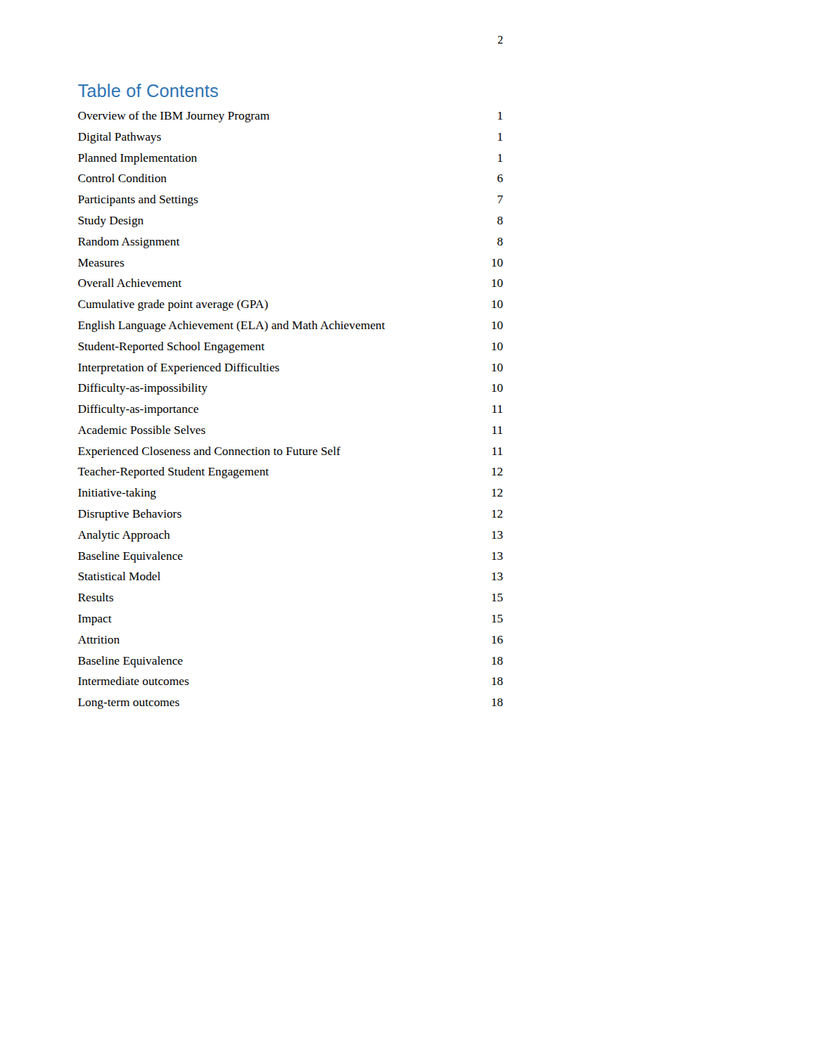2
Table of Contents
| Overview of the IBM Journey Program | 1 |
| Digital Pathways | 1 |
| Planned Implementation | 1 |
| Control Condition | 6 |
| Participants and Settings | 7 |
| Study Design | 8 |
| Random Assignment | 8 |
| Measures | 10 |
| Overall Achievement | 10 |
| Cumulative grade point average (GPA) | 10 |
| English Language Achievement (ELA) and Math Achievement | 10 |
| Student-Reported School Engagement | 10 |
| Interpretation of Experienced Difficulties | 10 |
| Difficulty-as-impossibility | 10 |
| Difficulty-as-importance | 11 |
| Academic Possible Selves | 11 |
| Experienced Closeness and Connection to Future Self | 11 |
| Teacher-Reported Student Engagement | 12 |
| Initiative-taking | 12 |
| Disruptive Behaviors | 12 |
| Analytic Approach | 13 |
| Baseline Equivalence | 13 |
| Statistical Model | 13 |
| Results | 15 |
| Impact | 15 |
| Attrition | 16 |
| Baseline Equivalence | 18 |
| Intermediate outcomes | 18 |
| Long-term outcomes | 18 |